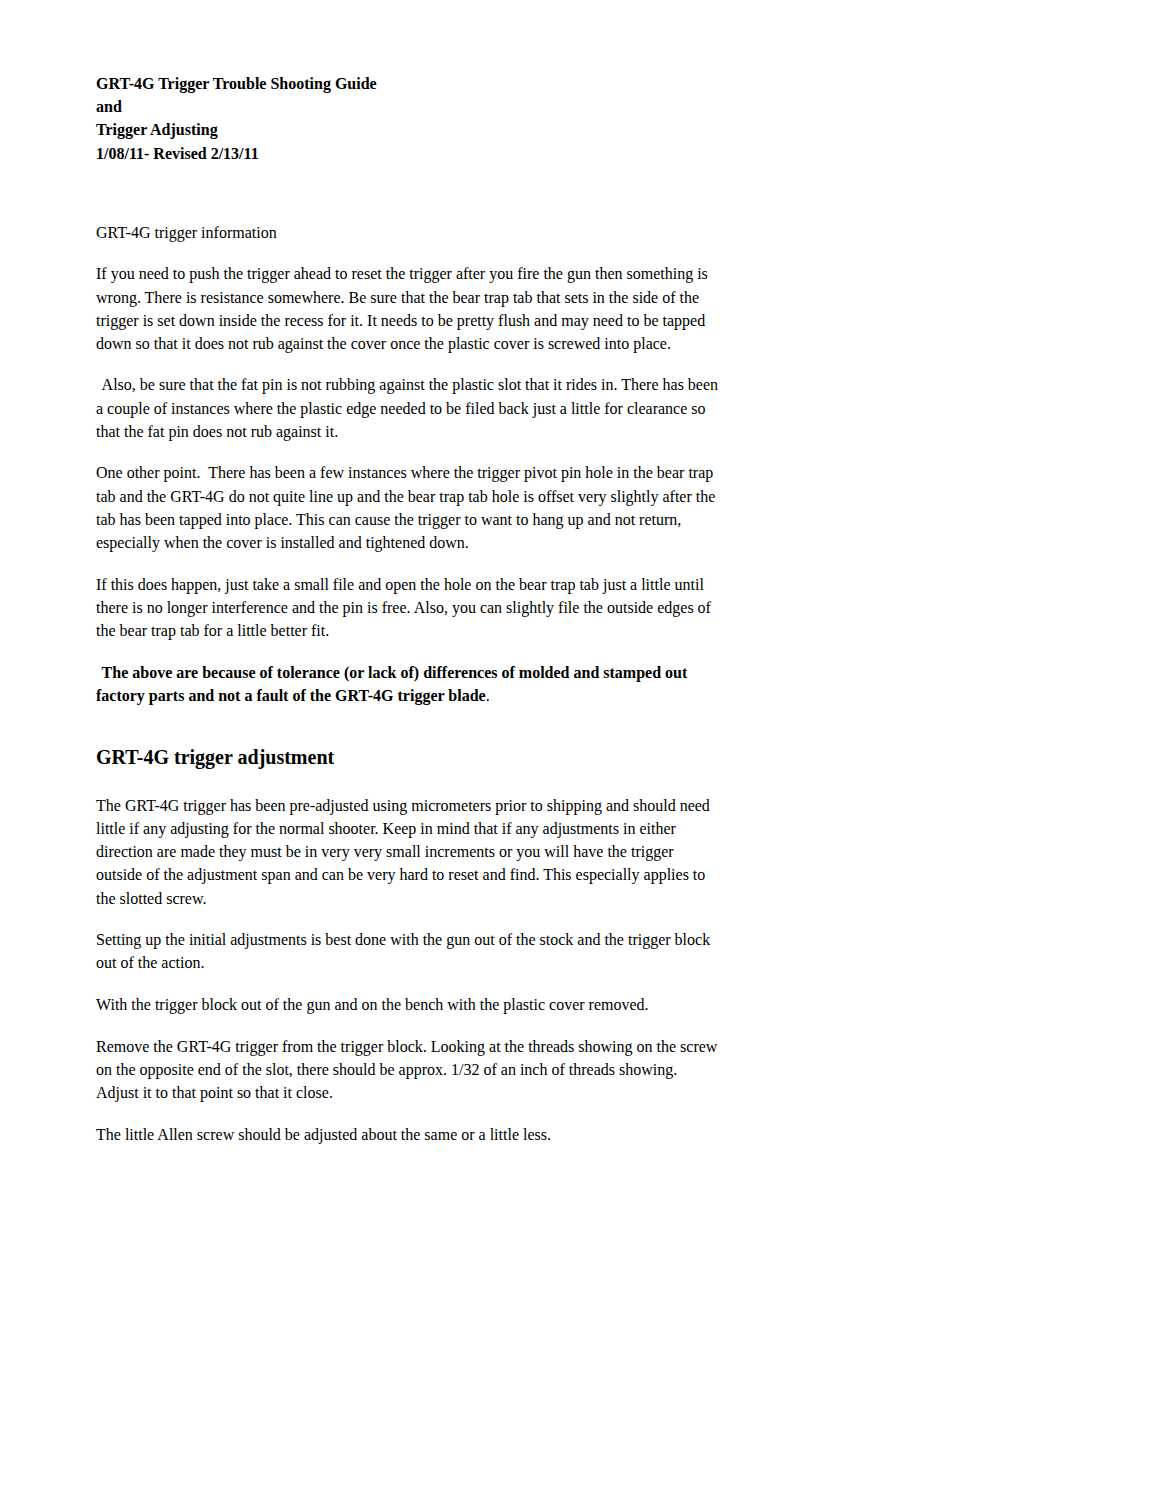GRT-4G Trigger Trouble Shooting Guide
and
Trigger Adjusting
1/08/11- Revised 2/13/11
GRT-4G trigger information
If you need to push the trigger ahead to reset the trigger after you fire the gun then something is wrong. There is resistance somewhere. Be sure that the bear trap tab that sets in the side of the trigger is set down inside the recess for it. It needs to be pretty flush and may need to be tapped down so that it does not rub against the cover once the plastic cover is screwed into place.
Also, be sure that the fat pin is not rubbing against the plastic slot that it rides in. There has been a couple of instances where the plastic edge needed to be filed back just a little for clearance so that the fat pin does not rub against it.
One other point. There has been a few instances where the trigger pivot pin hole in the bear trap tab and the GRT-4G do not quite line up and the bear trap tab hole is offset very slightly after the tab has been tapped into place. This can cause the trigger to want to hang up and not return, especially when the cover is installed and tightened down.
If this does happen, just take a small file and open the hole on the bear trap tab just a little until there is no longer interference and the pin is free. Also, you can slightly file the outside edges of the bear trap tab for a little better fit.
The above are because of tolerance (or lack of) differences of molded and stamped out factory parts and not a fault of the GRT-4G trigger blade.
GRT-4G trigger adjustment
The GRT-4G trigger has been pre-adjusted using micrometers prior to shipping and should need little if any adjusting for the normal shooter. Keep in mind that if any adjustments in either direction are made they must be in very very small increments or you will have the trigger outside of the adjustment span and can be very hard to reset and find. This especially applies to the slotted screw.
Setting up the initial adjustments is best done with the gun out of the stock and the trigger block out of the action.
With the trigger block out of the gun and on the bench with the plastic cover removed.
Remove the GRT-4G trigger from the trigger block. Looking at the threads showing on the screw on the opposite end of the slot, there should be approx. 1/32 of an inch of threads showing. Adjust it to that point so that it close.
The little Allen screw should be adjusted about the same or a little less.